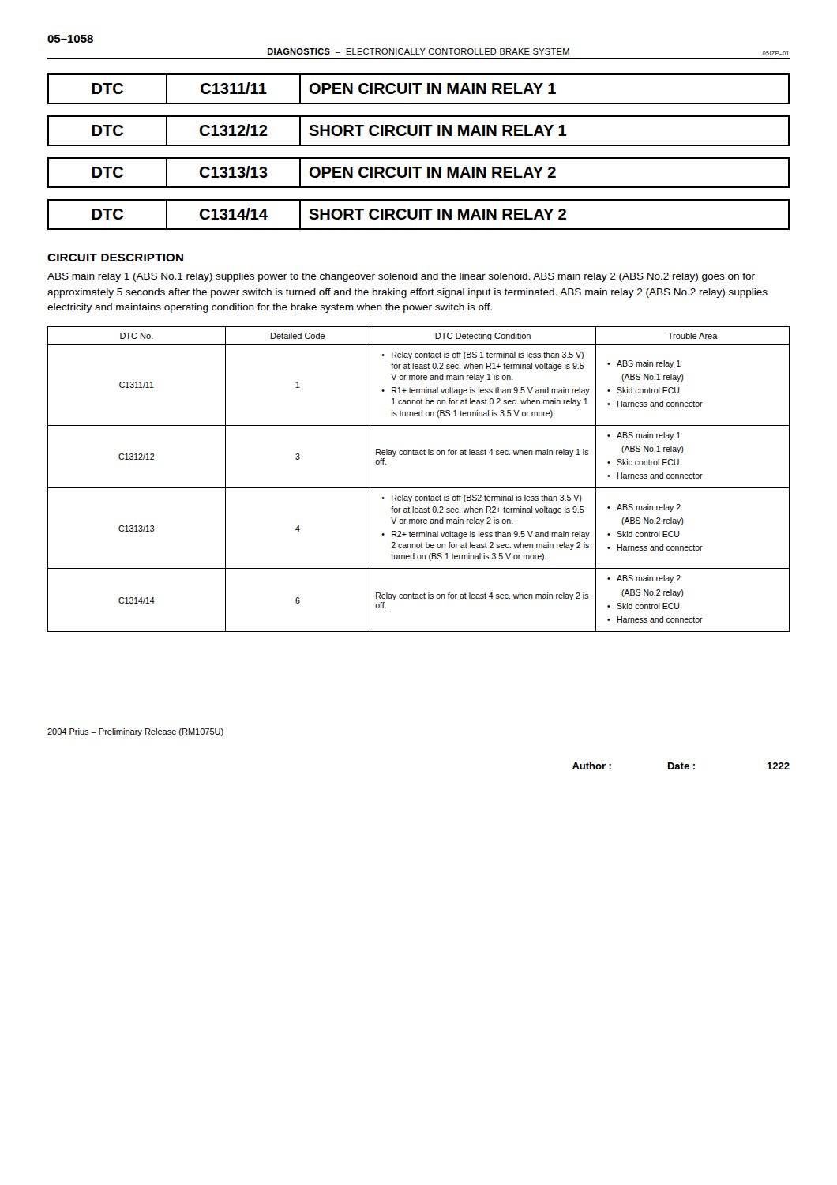05–1058
DIAGNOSTICS – ELECTRONICALLY CONTOROLLED BRAKE SYSTEM
05IZP–01
| DTC | C1311/11 | OPEN CIRCUIT IN MAIN RELAY 1 |
| DTC | C1312/12 | SHORT CIRCUIT IN MAIN RELAY 1 |
| DTC | C1313/13 | OPEN CIRCUIT IN MAIN RELAY 2 |
| DTC | C1314/14 | SHORT CIRCUIT IN MAIN RELAY 2 |
CIRCUIT DESCRIPTION
ABS main relay 1 (ABS No.1 relay) supplies power to the changeover solenoid and the linear solenoid. ABS main relay 2 (ABS No.2 relay) goes on for approximately 5 seconds after the power switch is turned off and the braking effort signal input is terminated. ABS main relay 2 (ABS No.2 relay) supplies electricity and maintains operating condition for the brake system when the power switch is off.
| DTC No. | Detailed Code | DTC Detecting Condition | Trouble Area |
| --- | --- | --- | --- |
| C1311/11 | 1 | Relay contact is off (BS 1 terminal is less than 3.5 V) for at least 0.2 sec. when R1+ terminal voltage is 9.5 V or more and main relay 1 is on. R1+ terminal voltage is less than 9.5 V and main relay 1 cannot be on for at least 0.2 sec. when main relay 1 is turned on (BS 1 terminal is 3.5 V or more). | ABS main relay 1 (ABS No.1 relay) Skid control ECU Harness and connector |
| C1312/12 | 3 | Relay contact is on for at least 4 sec. when main relay 1 is off. | ABS main relay 1 (ABS No.1 relay) Skic control ECU Harness and connector |
| C1313/13 | 4 | Relay contact is off (BS2 terminal is less than 3.5 V) for at least 0.2 sec. when R2+ terminal voltage is 9.5 V or more and main relay 2 is on. R2+ terminal voltage is less than 9.5 V and main relay 2 cannot be on for at least 2 sec. when main relay 2 is turned on (BS 1 terminal is 3.5 V or more). | ABS main relay 2 (ABS No.2 relay) Skid control ECU Harness and connector |
| C1314/14 | 6 | Relay contact is on for at least 4 sec. when main relay 2 is off. | ABS main relay 2 (ABS No.2 relay) Skid control ECU Harness and connector |
2004 Prius – Preliminary Release (RM1075U)
Author : Date : 1222